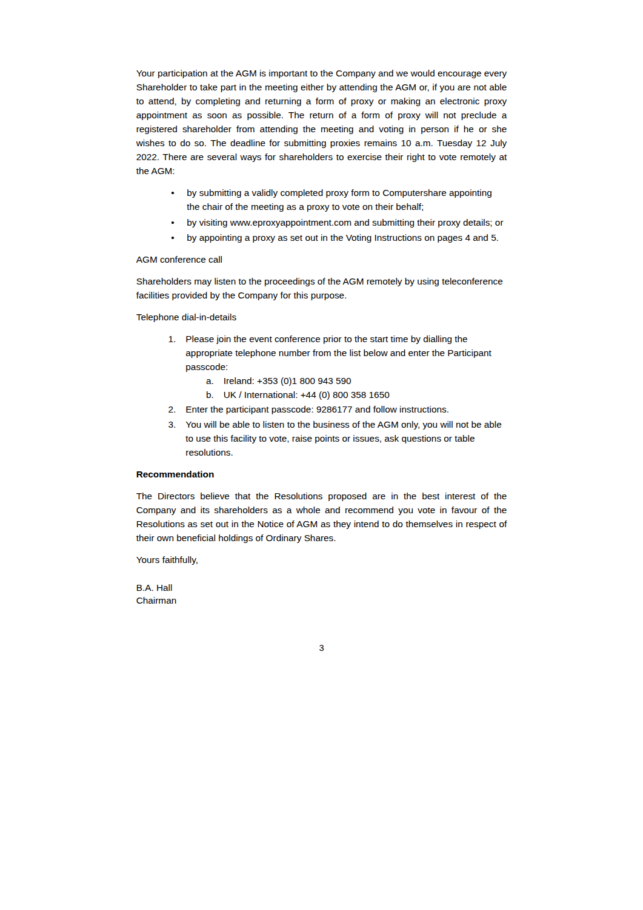Your participation at the AGM is important to the Company and we would encourage every Shareholder to take part in the meeting either by attending the AGM or, if you are not able to attend, by completing and returning a form of proxy or making an electronic proxy appointment as soon as possible. The return of a form of proxy will not preclude a registered shareholder from attending the meeting and voting in person if he or she wishes to do so. The deadline for submitting proxies remains 10 a.m. Tuesday 12 July 2022. There are several ways for shareholders to exercise their right to vote remotely at the AGM:
by submitting a validly completed proxy form to Computershare appointing the chair of the meeting as a proxy to vote on their behalf;
by visiting www.eproxyappointment.com and submitting their proxy details; or
by appointing a proxy as set out in the Voting Instructions on pages 4 and 5.
AGM conference call
Shareholders may listen to the proceedings of the AGM remotely by using teleconference facilities provided by the Company for this purpose.
Telephone dial-in-details
Please join the event conference prior to the start time by dialling the appropriate telephone number from the list below and enter the Participant passcode:
Ireland: +353 (0)1 800 943 590
UK / International: +44 (0) 800 358 1650
Enter the participant passcode: 9286177 and follow instructions.
You will be able to listen to the business of the AGM only, you will not be able to use this facility to vote, raise points or issues, ask questions or table resolutions.
Recommendation
The Directors believe that the Resolutions proposed are in the best interest of the Company and its shareholders as a whole and recommend you vote in favour of the Resolutions as set out in the Notice of AGM as they intend to do themselves in respect of their own beneficial holdings of Ordinary Shares.
Yours faithfully,
B.A. Hall
Chairman
3